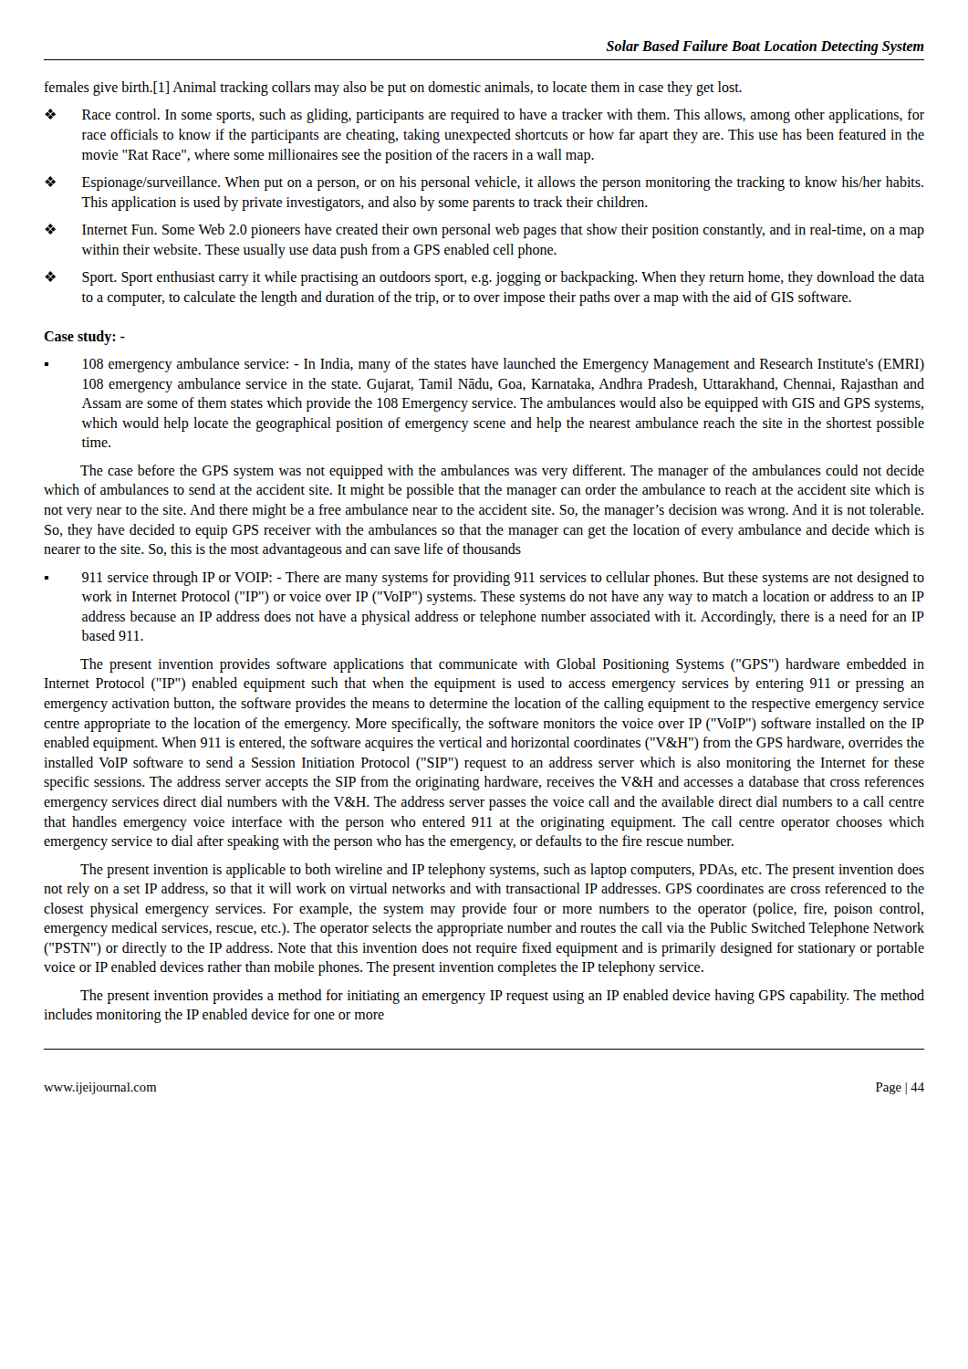Solar Based Failure Boat Location Detecting System
females give birth.[1] Animal tracking collars may also be put on domestic animals, to locate them in case they get lost.
❖ Race control. In some sports, such as gliding, participants are required to have a tracker with them. This allows, among other applications, for race officials to know if the participants are cheating, taking unexpected shortcuts or how far apart they are. This use has been featured in the movie "Rat Race", where some millionaires see the position of the racers in a wall map.
❖ Espionage/surveillance. When put on a person, or on his personal vehicle, it allows the person monitoring the tracking to know his/her habits. This application is used by private investigators, and also by some parents to track their children.
❖ Internet Fun. Some Web 2.0 pioneers have created their own personal web pages that show their position constantly, and in real-time, on a map within their website. These usually use data push from a GPS enabled cell phone.
❖ Sport. Sport enthusiast carry it while practising an outdoors sport, e.g. jogging or backpacking. When they return home, they download the data to a computer, to calculate the length and duration of the trip, or to over impose their paths over a map with the aid of GIS software.
Case study: -
▪ 108 emergency ambulance service: - In India, many of the states have launched the Emergency Management and Research Institute's (EMRI) 108 emergency ambulance service in the state. Gujarat, Tamil Nādu, Goa, Karnataka, Andhra Pradesh, Uttarakhand, Chennai, Rajasthan and Assam are some of them states which provide the 108 Emergency service. The ambulances would also be equipped with GIS and GPS systems, which would help locate the geographical position of emergency scene and help the nearest ambulance reach the site in the shortest possible time.
The case before the GPS system was not equipped with the ambulances was very different. The manager of the ambulances could not decide which of ambulances to send at the accident site. It might be possible that the manager can order the ambulance to reach at the accident site which is not very near to the site. And there might be a free ambulance near to the accident site. So, the manager’s decision was wrong. And it is not tolerable. So, they have decided to equip GPS receiver with the ambulances so that the manager can get the location of every ambulance and decide which is nearer to the site. So, this is the most advantageous and can save life of thousands
▪ 911 service through IP or VOIP: - There are many systems for providing 911 services to cellular phones. But these systems are not designed to work in Internet Protocol ("IP") or voice over IP ("VoIP") systems. These systems do not have any way to match a location or address to an IP address because an IP address does not have a physical address or telephone number associated with it. Accordingly, there is a need for an IP based 911.
The present invention provides software applications that communicate with Global Positioning Systems ("GPS") hardware embedded in Internet Protocol ("IP") enabled equipment such that when the equipment is used to access emergency services by entering 911 or pressing an emergency activation button, the software provides the means to determine the location of the calling equipment to the respective emergency service centre appropriate to the location of the emergency. More specifically, the software monitors the voice over IP ("VoIP") software installed on the IP enabled equipment. When 911 is entered, the software acquires the vertical and horizontal coordinates ("V&H") from the GPS hardware, overrides the installed VoIP software to send a Session Initiation Protocol ("SIP") request to an address server which is also monitoring the Internet for these specific sessions. The address server accepts the SIP from the originating hardware, receives the V&H and accesses a database that cross references emergency services direct dial numbers with the V&H. The address server passes the voice call and the available direct dial numbers to a call centre that handles emergency voice interface with the person who entered 911 at the originating equipment. The call centre operator chooses which emergency service to dial after speaking with the person who has the emergency, or defaults to the fire rescue number.
The present invention is applicable to both wireline and IP telephony systems, such as laptop computers, PDAs, etc. The present invention does not rely on a set IP address, so that it will work on virtual networks and with transactional IP addresses. GPS coordinates are cross referenced to the closest physical emergency services. For example, the system may provide four or more numbers to the operator (police, fire, poison control, emergency medical services, rescue, etc.). The operator selects the appropriate number and routes the call via the Public Switched Telephone Network ("PSTN") or directly to the IP address. Note that this invention does not require fixed equipment and is primarily designed for stationary or portable voice or IP enabled devices rather than mobile phones. The present invention completes the IP telephony service.
The present invention provides a method for initiating an emergency IP request using an IP enabled device having GPS capability. The method includes monitoring the IP enabled device for one or more
www.ijeijournal.com Page | 44